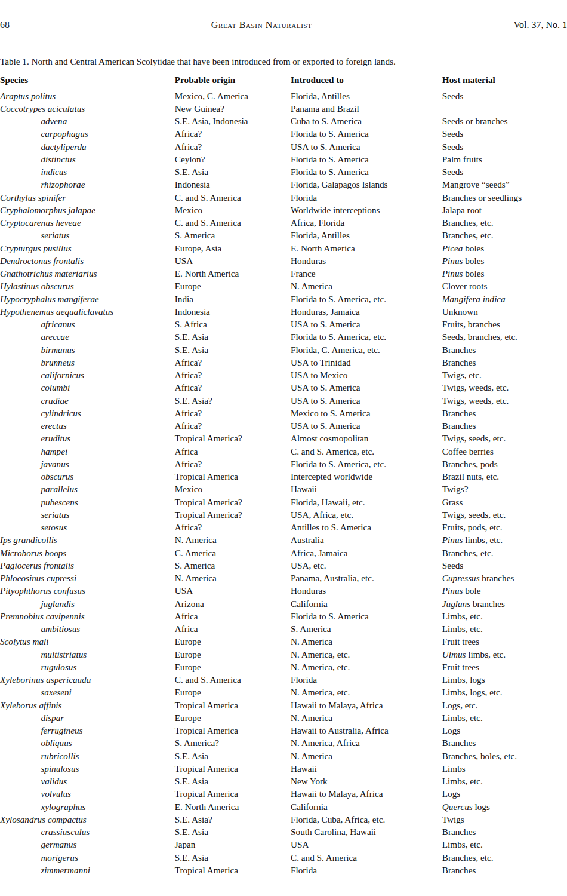68 Great Basin Naturalist Vol. 37, No. 1
Table 1. North and Central American Scolytidae that have been introduced from or exported to foreign lands.
| Species | Probable origin | Introduced to | Host material |
| --- | --- | --- | --- |
| Araptus politus | Mexico, C. America | Florida, Antilles | Seeds |
| Coccotrypes aciculatus | New Guinea? | Panama and Brazil | |
| advena | S.E. Asia, Indonesia | Cuba to S. America | Seeds or branches |
| carpophagus | Africa? | Florida to S. America | Seeds |
| dactyliperda | Africa? | USA to S. America | Seeds |
| distinctus | Ceylon? | Florida to S. America | Palm fruits |
| indicus | S.E. Asia | Florida to S. America | Seeds |
| rhizophorae | Indonesia | Florida, Galapagos Islands | Mangrove “seeds” |
| Corthylus spinifer | C. and S. America | Florida | Branches or seedlings |
| Cryphalomorphus jalapae | Mexico | Worldwide interceptions | Jalapa root |
| Cryptocarenus heveae | C. and S. America | Africa, Florida | Branches, etc. |
| seriatus | S. America | Florida, Antilles | Branches, etc. |
| Crypturgus pusillus | Europe, Asia | E. North America | Picea boles |
| Dendroctonus frontalis | USA | Honduras | Pinus boles |
| Gnathotrichus materiarius | E. North America | France | Pinus boles |
| Hylastinus obscurus | Europe | N. America | Clover roots |
| Hypocryphalus mangiferae | India | Florida to S. America, etc. | Mangifera indica |
| Hypothenemus aequaliclavatus | Indonesia | Honduras, Jamaica | Unknown |
| africanus | S. Africa | USA to S. America | Fruits, branches |
| areccae | S.E. Asia | Florida to S. America, etc. | Seeds, branches, etc. |
| birmanus | S.E. Asia | Florida, C. America, etc. | Branches |
| brunneus | Africa? | USA to Trinidad | Branches |
| californicus | Africa? | USA to Mexico | Twigs, etc. |
| columbi | Africa? | USA to S. America | Twigs, weeds, etc. |
| crudiae | S.E. Asia? | USA to S. America | Twigs, weeds, etc. |
| cylindricus | Africa? | Mexico to S. America | Branches |
| erectus | Africa? | USA to S. America | Branches |
| eruditus | Tropical America? | Almost cosmopolitan | Twigs, seeds, etc. |
| hampei | Africa | C. and S. America, etc. | Coffee berries |
| javanus | Africa? | Florida to S. America, etc. | Branches, pods |
| obscurus | Tropical America | Intercepted worldwide | Brazil nuts, etc. |
| parallelus | Mexico | Hawaii | Twigs? |
| pubescens | Tropical America? | Florida, Hawaii, etc. | Grass |
| seriatus | Tropical America? | USA, Africa, etc. | Twigs, seeds, etc. |
| setosus | Africa? | Antilles to S. America | Fruits, pods, etc. |
| Ips grandicollis | N. America | Australia | Pinus limbs, etc. |
| Microborus boops | C. America | Africa, Jamaica | Branches, etc. |
| Pagiocerus frontalis | S. America | USA, etc. | Seeds |
| Phloeosinus cupressi | N. America | Panama, Australia, etc. | Cupressus branches |
| Pityophthorus confusus | USA | Honduras | Pinus bole |
| juglandis | Arizona | California | Juglans branches |
| Premnobius cavipennis | Africa | Florida to S. America | Limbs, etc. |
| ambitiosus | Africa | S. America | Limbs, etc. |
| Scolytus mali | Europe | N. America | Fruit trees |
| multistriatus | Europe | N. America, etc. | Ulmus limbs, etc. |
| rugulosus | Europe | N. America, etc. | Fruit trees |
| Xyleborinus aspericauda | C. and S. America | Florida | Limbs, logs |
| saxeseni | Europe | N. America, etc. | Limbs, logs, etc. |
| Xyleborus affinis | Tropical America | Hawaii to Malaya, Africa | Logs, etc. |
| dispar | Europe | N. America | Limbs, etc. |
| ferrugineus | Tropical America | Hawaii to Australia, Africa | Logs |
| obliquus | S. America? | N. America, Africa | Branches |
| rubricollis | S.E. Asia | N. America | Branches, boles, etc. |
| spinulosus | Tropical America | Hawaii | Limbs |
| validus | S.E. Asia | New York | Limbs, etc. |
| volvulus | Tropical America | Hawaii to Malaya, Africa | Logs |
| xylographus | E. North America | California | Quercus logs |
| Xylosandrus compactus | S.E. Asia? | Florida, Cuba, Africa, etc. | Twigs |
| crassiusculus | S.E. Asia | South Carolina, Hawaii | Branches |
| germanus | Japan | USA | Limbs, etc. |
| morigerus | S.E. Asia | C. and S. America | Branches, etc. |
| zimmermanni | Tropical America | Florida | Branches |